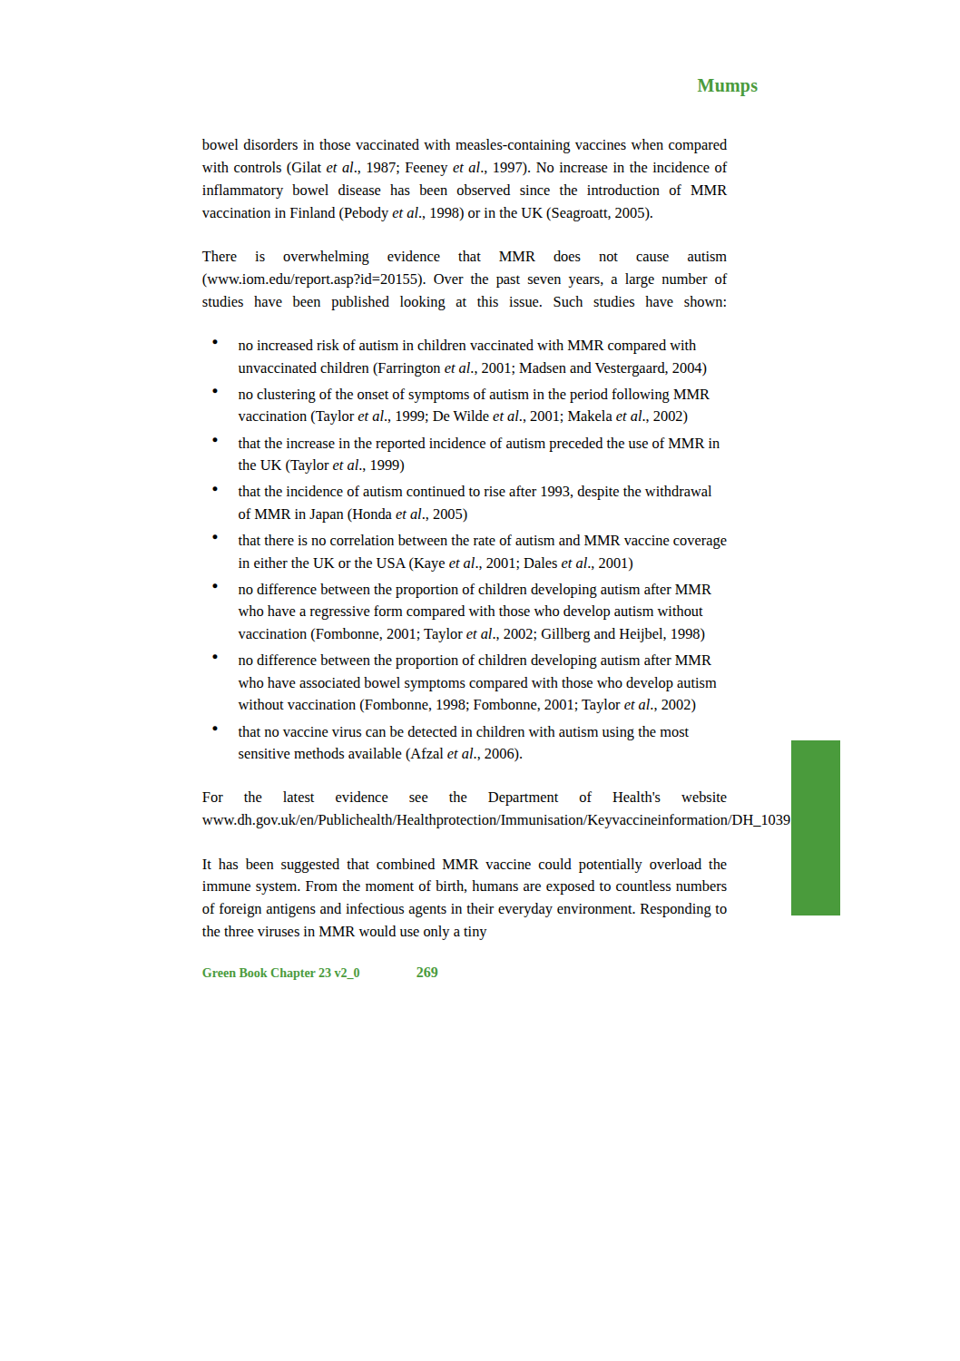Mumps
bowel disorders in those vaccinated with measles-containing vaccines when compared with controls (Gilat et al., 1987; Feeney et al., 1997). No increase in the incidence of inflammatory bowel disease has been observed since the introduction of MMR vaccination in Finland (Pebody et al., 1998) or in the UK (Seagroatt, 2005).
There is overwhelming evidence that MMR does not cause autism (www.iom.edu/report.asp?id=20155). Over the past seven years, a large number of studies have been published looking at this issue. Such studies have shown:
no increased risk of autism in children vaccinated with MMR compared with unvaccinated children (Farrington et al., 2001; Madsen and Vestergaard, 2004)
no clustering of the onset of symptoms of autism in the period following MMR vaccination (Taylor et al., 1999; De Wilde et al., 2001; Makela et al., 2002)
that the increase in the reported incidence of autism preceded the use of MMR in the UK (Taylor et al., 1999)
that the incidence of autism continued to rise after 1993, despite the withdrawal of MMR in Japan (Honda et al., 2005)
that there is no correlation between the rate of autism and MMR vaccine coverage in either the UK or the USA (Kaye et al., 2001; Dales et al., 2001)
no difference between the proportion of children developing autism after MMR who have a regressive form compared with those who develop autism without vaccination (Fombonne, 2001; Taylor et al., 2002; Gillberg and Heijbel, 1998)
no difference between the proportion of children developing autism after MMR who have associated bowel symptoms compared with those who develop autism without vaccination (Fombonne, 1998; Fombonne, 2001; Taylor et al., 2002)
that no vaccine virus can be detected in children with autism using the most sensitive methods available (Afzal et al., 2006).
For the latest evidence see the Department of Health's website www.dh.gov.uk/en/Publichealth/Healthprotection/Immunisation/Keyvaccineinformation/DH_103952
It has been suggested that combined MMR vaccine could potentially overload the immune system. From the moment of birth, humans are exposed to countless numbers of foreign antigens and infectious agents in their everyday environment. Responding to the three viruses in MMR would use only a tiny
Mumps
January 2013
Green Book Chapter 23 v2_0 269